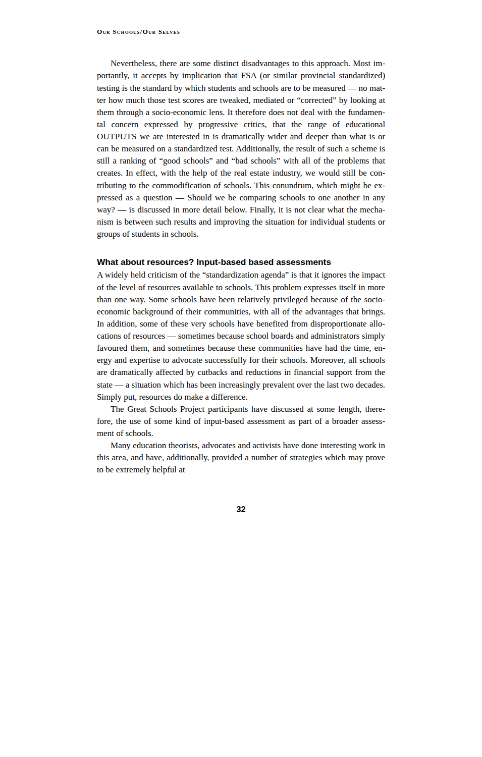Our Schools/Our Selves
Nevertheless, there are some distinct disadvantages to this approach. Most importantly, it accepts by implication that FSA (or similar provincial standardized) testing is the standard by which students and schools are to be measured — no matter how much those test scores are tweaked, mediated or “corrected” by looking at them through a socio-economic lens. It therefore does not deal with the fundamental concern expressed by progressive critics, that the range of educational OUTPUTS we are interested in is dramatically wider and deeper than what is or can be measured on a standardized test. Additionally, the result of such a scheme is still a ranking of “good schools” and “bad schools” with all of the problems that creates. In effect, with the help of the real estate industry, we would still be contributing to the commodification of schools. This conundrum, which might be expressed as a question — Should we be comparing schools to one another in any way? — is discussed in more detail below. Finally, it is not clear what the mechanism is between such results and improving the situation for individual students or groups of students in schools.
What about resources? Input-based based assessments
A widely held criticism of the “standardization agenda” is that it ignores the impact of the level of resources available to schools. This problem expresses itself in more than one way. Some schools have been relatively privileged because of the socio-economic background of their communities, with all of the advantages that brings. In addition, some of these very schools have benefited from disproportionate allocations of resources — sometimes because school boards and administrators simply favoured them, and sometimes because these communities have had the time, energy and expertise to advocate successfully for their schools. Moreover, all schools are dramatically affected by cutbacks and reductions in financial support from the state — a situation which has been increasingly prevalent over the last two decades. Simply put, resources do make a difference.
The Great Schools Project participants have discussed at some length, therefore, the use of some kind of input-based assessment as part of a broader assessment of schools.
Many education theorists, advocates and activists have done interesting work in this area, and have, additionally, provided a number of strategies which may prove to be extremely helpful at
32